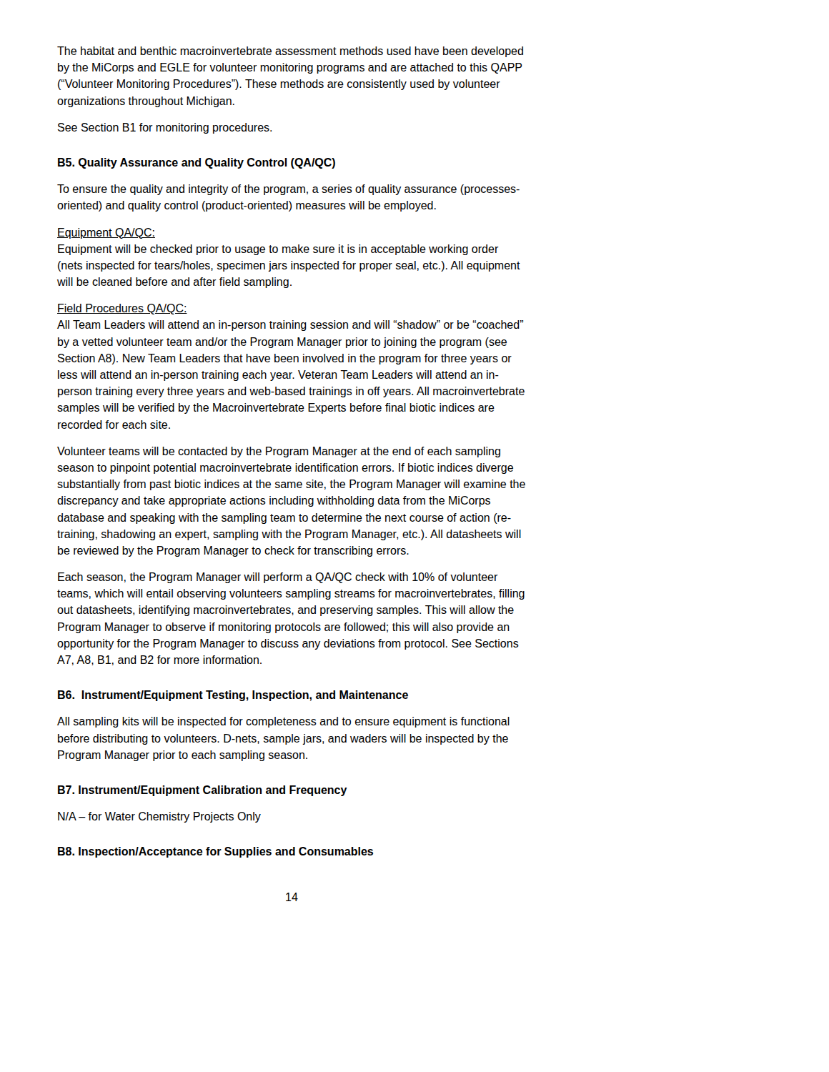The habitat and benthic macroinvertebrate assessment methods used have been developed by the MiCorps and EGLE for volunteer monitoring programs and are attached to this QAPP (“Volunteer Monitoring Procedures”). These methods are consistently used by volunteer organizations throughout Michigan.
See Section B1 for monitoring procedures.
B5. Quality Assurance and Quality Control (QA/QC)
To ensure the quality and integrity of the program, a series of quality assurance (processes-oriented) and quality control (product-oriented) measures will be employed.
Equipment QA/QC:
Equipment will be checked prior to usage to make sure it is in acceptable working order (nets inspected for tears/holes, specimen jars inspected for proper seal, etc.). All equipment will be cleaned before and after field sampling.
Field Procedures QA/QC:
All Team Leaders will attend an in-person training session and will “shadow” or be “coached” by a vetted volunteer team and/or the Program Manager prior to joining the program (see Section A8). New Team Leaders that have been involved in the program for three years or less will attend an in-person training each year. Veteran Team Leaders will attend an in-person training every three years and web-based trainings in off years. All macroinvertebrate samples will be verified by the Macroinvertebrate Experts before final biotic indices are recorded for each site.
Volunteer teams will be contacted by the Program Manager at the end of each sampling season to pinpoint potential macroinvertebrate identification errors. If biotic indices diverge substantially from past biotic indices at the same site, the Program Manager will examine the discrepancy and take appropriate actions including withholding data from the MiCorps database and speaking with the sampling team to determine the next course of action (re-training, shadowing an expert, sampling with the Program Manager, etc.). All datasheets will be reviewed by the Program Manager to check for transcribing errors.
Each season, the Program Manager will perform a QA/QC check with 10% of volunteer teams, which will entail observing volunteers sampling streams for macroinvertebrates, filling out datasheets, identifying macroinvertebrates, and preserving samples. This will allow the Program Manager to observe if monitoring protocols are followed; this will also provide an opportunity for the Program Manager to discuss any deviations from protocol. See Sections A7, A8, B1, and B2 for more information.
B6. Instrument/Equipment Testing, Inspection, and Maintenance
All sampling kits will be inspected for completeness and to ensure equipment is functional before distributing to volunteers. D-nets, sample jars, and waders will be inspected by the Program Manager prior to each sampling season.
B7. Instrument/Equipment Calibration and Frequency
N/A – for Water Chemistry Projects Only
B8. Inspection/Acceptance for Supplies and Consumables
14